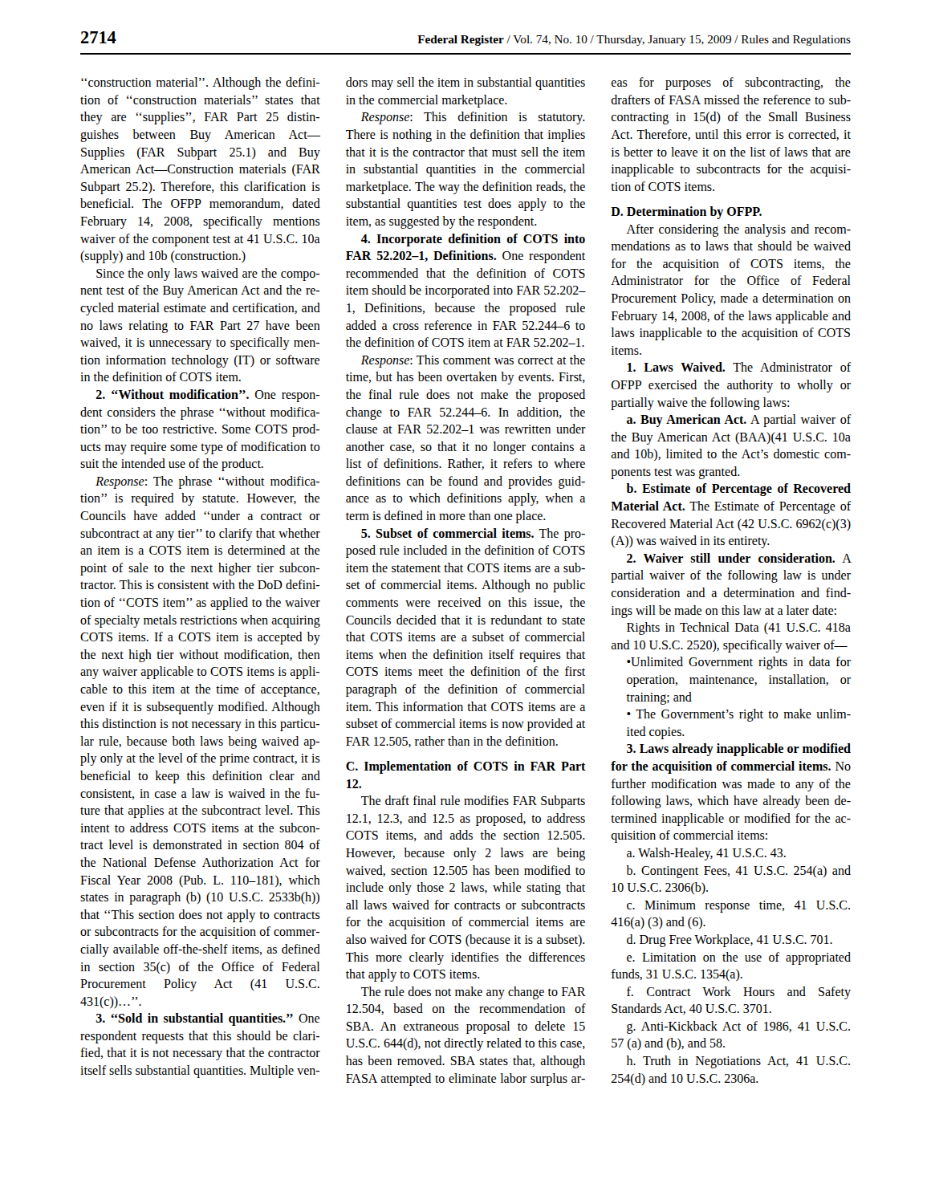2714 Federal Register / Vol. 74, No. 10 / Thursday, January 15, 2009 / Rules and Regulations
‘‘construction material’’. Although the definition of ‘‘construction materials’’ states that they are ‘‘supplies’’, FAR Part 25 distinguishes between Buy American Act—Supplies (FAR Subpart 25.1) and Buy American Act—Construction materials (FAR Subpart 25.2). Therefore, this clarification is beneficial. The OFPP memorandum, dated February 14, 2008, specifically mentions waiver of the component test at 41 U.S.C. 10a (supply) and 10b (construction.)
Since the only laws waived are the component test of the Buy American Act and the recycled material estimate and certification, and no laws relating to FAR Part 27 have been waived, it is unnecessary to specifically mention information technology (IT) or software in the definition of COTS item.
2. ‘‘Without modification’’. One respondent considers the phrase ‘‘without modification’’ to be too restrictive. Some COTS products may require some type of modification to suit the intended use of the product.
Response: The phrase ‘‘without modification’’ is required by statute. However, the Councils have added ‘‘under a contract or subcontract at any tier’’ to clarify that whether an item is a COTS item is determined at the point of sale to the next higher tier subcontractor. This is consistent with the DoD definition of ‘‘COTS item’’ as applied to the waiver of specialty metals restrictions when acquiring COTS items. If a COTS item is accepted by the next high tier without modification, then any waiver applicable to COTS items is applicable to this item at the time of acceptance, even if it is subsequently modified. Although this distinction is not necessary in this particular rule, because both laws being waived apply only at the level of the prime contract, it is beneficial to keep this definition clear and consistent, in case a law is waived in the future that applies at the subcontract level. This intent to address COTS items at the subcontract level is demonstrated in section 804 of the National Defense Authorization Act for Fiscal Year 2008 (Pub. L. 110–181), which states in paragraph (b) (10 U.S.C. 2533b(h)) that ‘‘This section does not apply to contracts or subcontracts for the acquisition of commercially available off-the-shelf items, as defined in section 35(c) of the Office of Federal Procurement Policy Act (41 U.S.C. 431(c))…’’.
3. ‘‘Sold in substantial quantities.’’ One respondent requests that this should be clarified, that it is not necessary that the contractor itself sells substantial quantities. Multiple vendors may sell the item in substantial quantities in the commercial marketplace.
Response: This definition is statutory. There is nothing in the definition that implies that it is the contractor that must sell the item in substantial quantities in the commercial marketplace. The way the definition reads, the substantial quantities test does apply to the item, as suggested by the respondent.
4. Incorporate definition of COTS into FAR 52.202–1, Definitions. One respondent recommended that the definition of COTS item should be incorporated into FAR 52.202–1, Definitions, because the proposed rule added a cross reference in FAR 52.244–6 to the definition of COTS item at FAR 52.202–1.
Response: This comment was correct at the time, but has been overtaken by events. First, the final rule does not make the proposed change to FAR 52.244–6. In addition, the clause at FAR 52.202–1 was rewritten under another case, so that it no longer contains a list of definitions. Rather, it refers to where definitions can be found and provides guidance as to which definitions apply, when a term is defined in more than one place.
5. Subset of commercial items. The proposed rule included in the definition of COTS item the statement that COTS items are a subset of commercial items. Although no public comments were received on this issue, the Councils decided that it is redundant to state that COTS items are a subset of commercial items when the definition itself requires that COTS items meet the definition of the first paragraph of the definition of commercial item. This information that COTS items are a subset of commercial items is now provided at FAR 12.505, rather than in the definition.
C. Implementation of COTS in FAR Part 12.
The draft final rule modifies FAR Subparts 12.1, 12.3, and 12.5 as proposed, to address COTS items, and adds the section 12.505. However, because only 2 laws are being waived, section 12.505 has been modified to include only those 2 laws, while stating that all laws waived for contracts or subcontracts for the acquisition of commercial items are also waived for COTS (because it is a subset). This more clearly identifies the differences that apply to COTS items.
The rule does not make any change to FAR 12.504, based on the recommendation of SBA. An extraneous proposal to delete 15 U.S.C. 644(d), not directly related to this case, has been removed. SBA states that, although FASA attempted to eliminate labor surplus areas for purposes of subcontracting, the drafters of FASA missed the reference to subcontracting in 15(d) of the Small Business Act. Therefore, until this error is corrected, it is better to leave it on the list of laws that are inapplicable to subcontracts for the acquisition of COTS items.
D. Determination by OFPP.
After considering the analysis and recommendations as to laws that should be waived for the acquisition of COTS items, the Administrator for the Office of Federal Procurement Policy, made a determination on February 14, 2008, of the laws applicable and laws inapplicable to the acquisition of COTS items.
1. Laws Waived. The Administrator of OFPP exercised the authority to wholly or partially waive the following laws:
a. Buy American Act. A partial waiver of the Buy American Act (BAA)(41 U.S.C. 10a and 10b), limited to the Act’s domestic components test was granted.
b. Estimate of Percentage of Recovered Material Act. The Estimate of Percentage of Recovered Material Act (42 U.S.C. 6962(c)(3)(A)) was waived in its entirety.
2. Waiver still under consideration. A partial waiver of the following law is under consideration and a determination and findings will be made on this law at a later date:
Rights in Technical Data (41 U.S.C. 418a and 10 U.S.C. 2520), specifically waiver of—
•Unlimited Government rights in data for operation, maintenance, installation, or training; and
• The Government’s right to make unlimited copies.
3. Laws already inapplicable or modified for the acquisition of commercial items. No further modification was made to any of the following laws, which have already been determined inapplicable or modified for the acquisition of commercial items:
a. Walsh-Healey, 41 U.S.C. 43.
b. Contingent Fees, 41 U.S.C. 254(a) and 10 U.S.C. 2306(b).
c. Minimum response time, 41 U.S.C. 416(a) (3) and (6).
d. Drug Free Workplace, 41 U.S.C. 701.
e. Limitation on the use of appropriated funds, 31 U.S.C. 1354(a).
f. Contract Work Hours and Safety Standards Act, 40 U.S.C. 3701.
g. Anti-Kickback Act of 1986, 41 U.S.C. 57 (a) and (b), and 58.
h. Truth in Negotiations Act, 41 U.S.C. 254(d) and 10 U.S.C. 2306a.